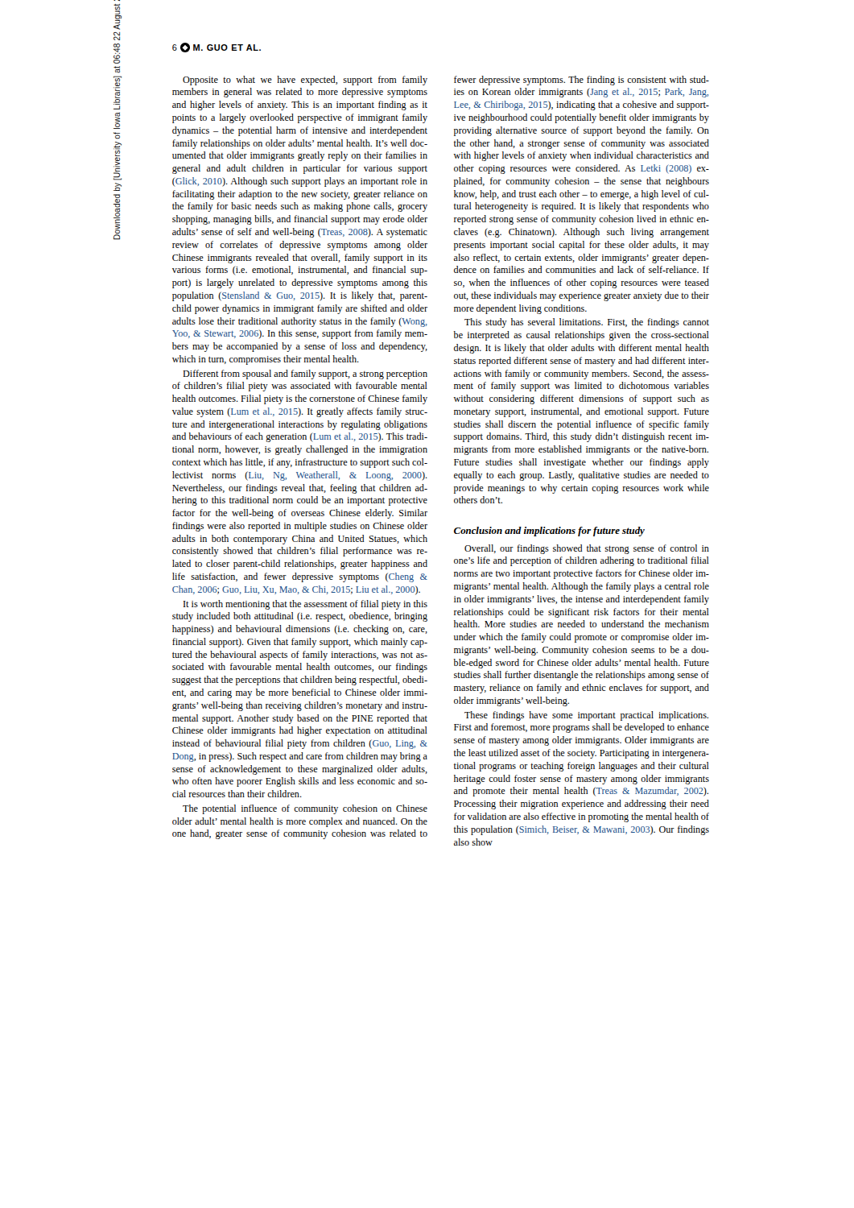Downloaded by [University of Iowa Libraries] at 06:48 22 August 2017
6 M. GUO ET AL.
Opposite to what we have expected, support from family members in general was related to more depressive symptoms and higher levels of anxiety. This is an important finding as it points to a largely overlooked perspective of immigrant family dynamics – the potential harm of intensive and interdependent family relationships on older adults’ mental health. It’s well documented that older immigrants greatly reply on their families in general and adult children in particular for various support (Glick, 2010). Although such support plays an important role in facilitating their adaption to the new society, greater reliance on the family for basic needs such as making phone calls, grocery shopping, managing bills, and financial support may erode older adults’ sense of self and well-being (Treas, 2008). A systematic review of correlates of depressive symptoms among older Chinese immigrants revealed that overall, family support in its various forms (i.e. emotional, instrumental, and financial support) is largely unrelated to depressive symptoms among this population (Stensland & Guo, 2015). It is likely that, parent-child power dynamics in immigrant family are shifted and older adults lose their traditional authority status in the family (Wong, Yoo, & Stewart, 2006). In this sense, support from family members may be accompanied by a sense of loss and dependency, which in turn, compromises their mental health.
Different from spousal and family support, a strong perception of children’s filial piety was associated with favourable mental health outcomes. Filial piety is the cornerstone of Chinese family value system (Lum et al., 2015). It greatly affects family structure and intergenerational interactions by regulating obligations and behaviours of each generation (Lum et al., 2015). This traditional norm, however, is greatly challenged in the immigration context which has little, if any, infrastructure to support such collectivist norms (Liu, Ng, Weatherall, & Loong, 2000). Nevertheless, our findings reveal that, feeling that children adhering to this traditional norm could be an important protective factor for the well-being of overseas Chinese elderly. Similar findings were also reported in multiple studies on Chinese older adults in both contemporary China and United Statues, which consistently showed that children’s filial performance was related to closer parent-child relationships, greater happiness and life satisfaction, and fewer depressive symptoms (Cheng & Chan, 2006; Guo, Liu, Xu, Mao, & Chi, 2015; Liu et al., 2000).
It is worth mentioning that the assessment of filial piety in this study included both attitudinal (i.e. respect, obedience, bringing happiness) and behavioural dimensions (i.e. checking on, care, financial support). Given that family support, which mainly captured the behavioural aspects of family interactions, was not associated with favourable mental health outcomes, our findings suggest that the perceptions that children being respectful, obedient, and caring may be more beneficial to Chinese older immigrants’ well-being than receiving children’s monetary and instrumental support. Another study based on the PINE reported that Chinese older immigrants had higher expectation on attitudinal instead of behavioural filial piety from children (Guo, Ling, & Dong, in press). Such respect and care from children may bring a sense of acknowledgement to these marginalized older adults, who often have poorer English skills and less economic and social resources than their children.
The potential influence of community cohesion on Chinese older adult’ mental health is more complex and nuanced. On the one hand, greater sense of community cohesion was related to fewer depressive symptoms. The finding is consistent with studies on Korean older immigrants (Jang et al., 2015; Park, Jang, Lee, & Chiriboga, 2015), indicating that a cohesive and supportive neighbourhood could potentially benefit older immigrants by providing alternative source of support beyond the family. On the other hand, a stronger sense of community was associated with higher levels of anxiety when individual characteristics and other coping resources were considered. As Letki (2008) explained, for community cohesion – the sense that neighbours know, help, and trust each other – to emerge, a high level of cultural heterogeneity is required. It is likely that respondents who reported strong sense of community cohesion lived in ethnic enclaves (e.g. Chinatown). Although such living arrangement presents important social capital for these older adults, it may also reflect, to certain extents, older immigrants’ greater dependence on families and communities and lack of self-reliance. If so, when the influences of other coping resources were teased out, these individuals may experience greater anxiety due to their more dependent living conditions.
This study has several limitations. First, the findings cannot be interpreted as causal relationships given the cross-sectional design. It is likely that older adults with different mental health status reported different sense of mastery and had different interactions with family or community members. Second, the assessment of family support was limited to dichotomous variables without considering different dimensions of support such as monetary support, instrumental, and emotional support. Future studies shall discern the potential influence of specific family support domains. Third, this study didn’t distinguish recent immigrants from more established immigrants or the native-born. Future studies shall investigate whether our findings apply equally to each group. Lastly, qualitative studies are needed to provide meanings to why certain coping resources work while others don’t.
Conclusion and implications for future study
Overall, our findings showed that strong sense of control in one’s life and perception of children adhering to traditional filial norms are two important protective factors for Chinese older immigrants’ mental health. Although the family plays a central role in older immigrants’ lives, the intense and interdependent family relationships could be significant risk factors for their mental health. More studies are needed to understand the mechanism under which the family could promote or compromise older immigrants’ well-being. Community cohesion seems to be a double-edged sword for Chinese older adults’ mental health. Future studies shall further disentangle the relationships among sense of mastery, reliance on family and ethnic enclaves for support, and older immigrants’ well-being.
These findings have some important practical implications. First and foremost, more programs shall be developed to enhance sense of mastery among older immigrants. Older immigrants are the least utilized asset of the society. Participating in intergenerational programs or teaching foreign languages and their cultural heritage could foster sense of mastery among older immigrants and promote their mental health (Treas & Mazumdar, 2002). Processing their migration experience and addressing their need for validation are also effective in promoting the mental health of this population (Simich, Beiser, & Mawani, 2003). Our findings also show